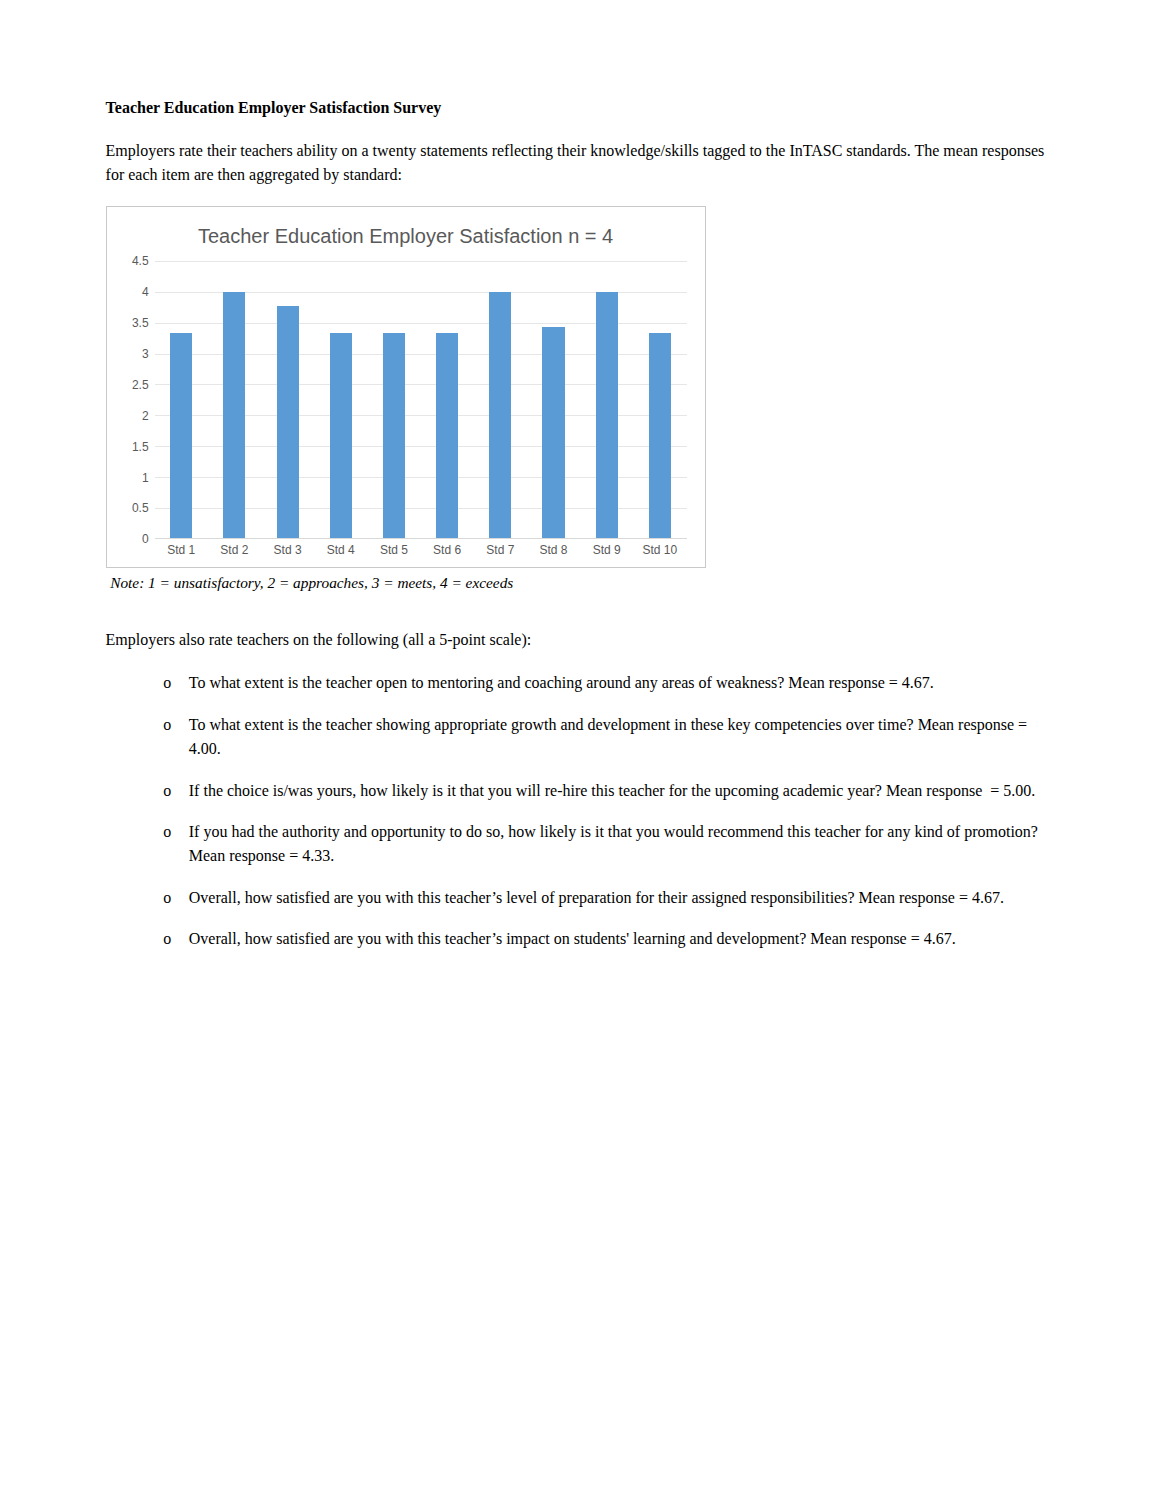Teacher Education Employer Satisfaction Survey
Employers rate their teachers ability on a twenty statements reflecting their knowledge/skills tagged to the InTASC standards. The mean responses for each item are then aggregated by standard:
Teacher Education Employer Satisfaction n = 4
4.5 4 3.5 3 2.5 2 1.5 1 0.5 0
Std 1 Std 2 Std 3 Std 4 Std 5 Std 6 Std 7 Std 8 Std 9 Std 10
Note: 1 = unsatisfactory, 2 = approaches, 3 = meets, 4 = exceeds
Employers also rate teachers on the following (all a 5-point scale):
To what extent is the teacher open to mentoring and coaching around any areas of weakness? Mean response = 4.67.
To what extent is the teacher showing appropriate growth and development in these key competencies over time? Mean response = 4.00.
If the choice is/was yours, how likely is it that you will re-hire this teacher for the upcoming academic year? Mean response = 5.00.
If you had the authority and opportunity to do so, how likely is it that you would recommend this teacher for any kind of promotion? Mean response = 4.33.
Overall, how satisfied are you with this teacher’s level of preparation for their assigned responsibilities? Mean response = 4.67.
Overall, how satisfied are you with this teacher’s impact on students' learning and development? Mean response = 4.67.